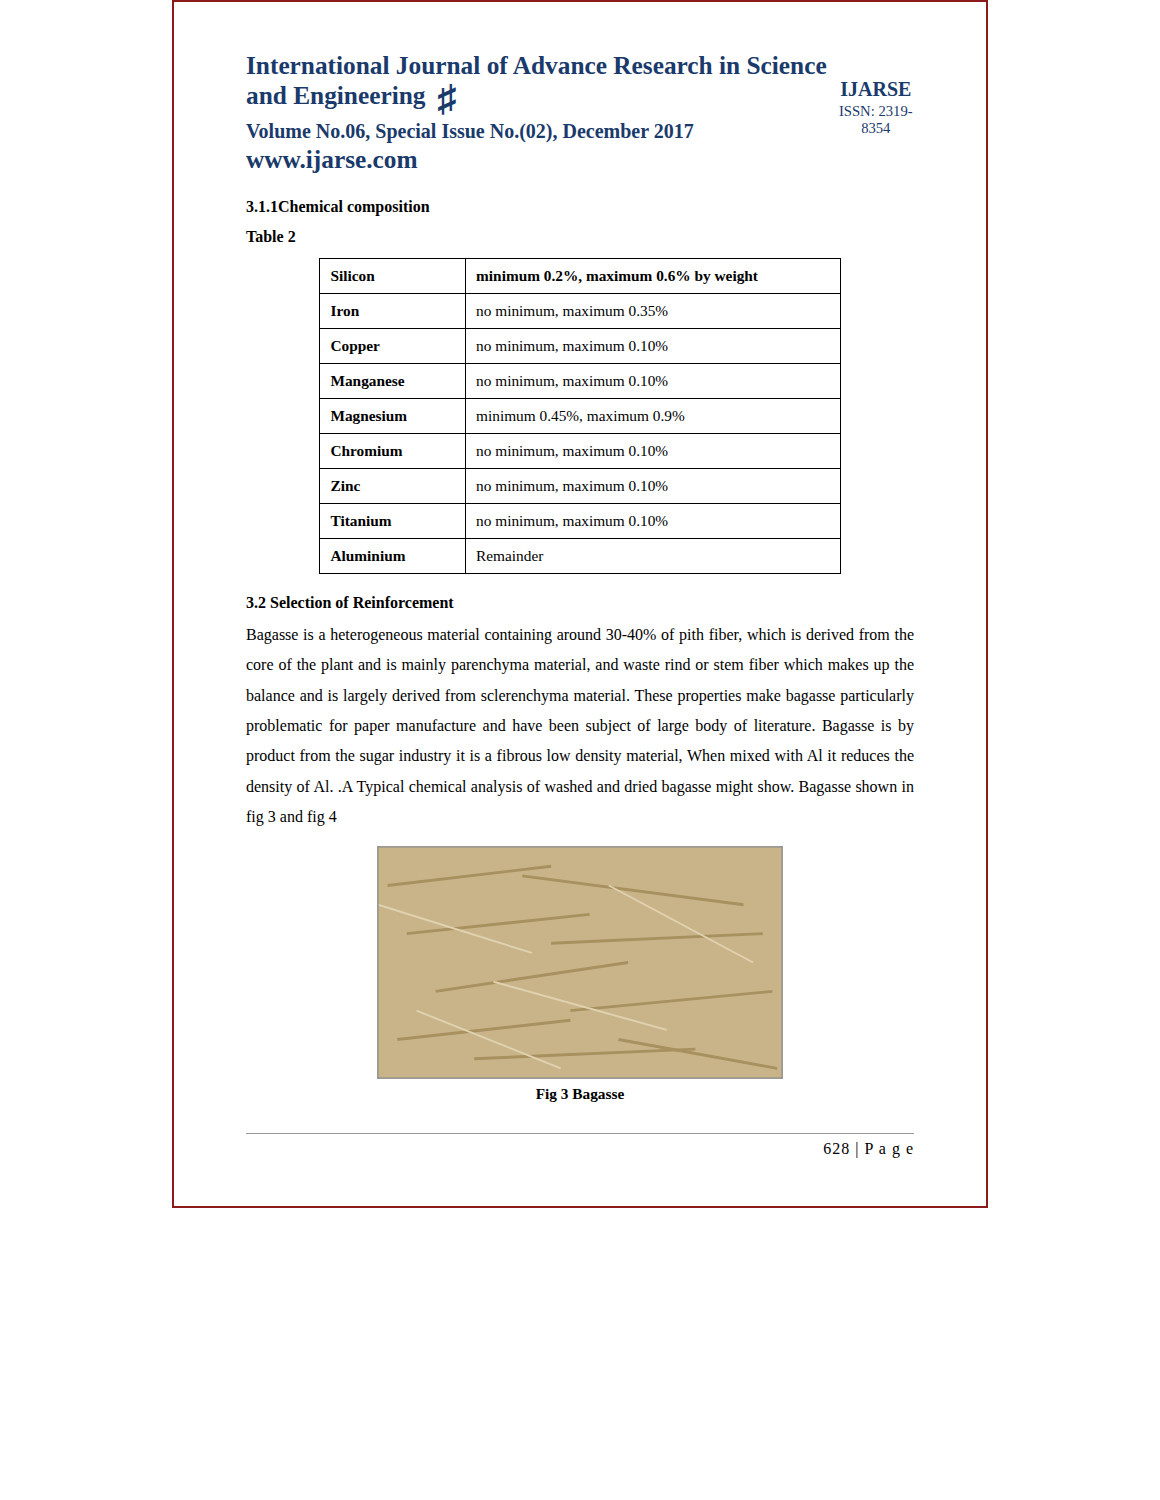International Journal of Advance Research in Science and Engineering ♯
Volume No.06, Special Issue No.(02), December 2017
www.ijarse.com
IJARSE
ISSN: 2319-8354
3.1.1Chemical composition
Table 2
| Silicon | minimum 0.2%, maximum 0.6% by weight |
| Iron | no minimum, maximum 0.35% |
| Copper | no minimum, maximum 0.10% |
| Manganese | no minimum, maximum 0.10% |
| Magnesium | minimum 0.45%, maximum 0.9% |
| Chromium | no minimum, maximum 0.10% |
| Zinc | no minimum, maximum 0.10% |
| Titanium | no minimum, maximum 0.10% |
| Aluminium | Remainder |
3.2 Selection of Reinforcement
Bagasse is a heterogeneous material containing around 30-40% of pith fiber, which is derived from the core of the plant and is mainly parenchyma material, and waste rind or stem fiber which makes up the balance and is largely derived from sclerenchyma material. These properties make bagasse particularly problematic for paper manufacture and have been subject of large body of literature. Bagasse is by product from the sugar industry it is a fibrous low density material, When mixed with Al it reduces the density of Al. .A Typical chemical analysis of washed and dried bagasse might show. Bagasse shown in fig 3 and fig 4
Fig 3 Bagasse
628 | P a g e